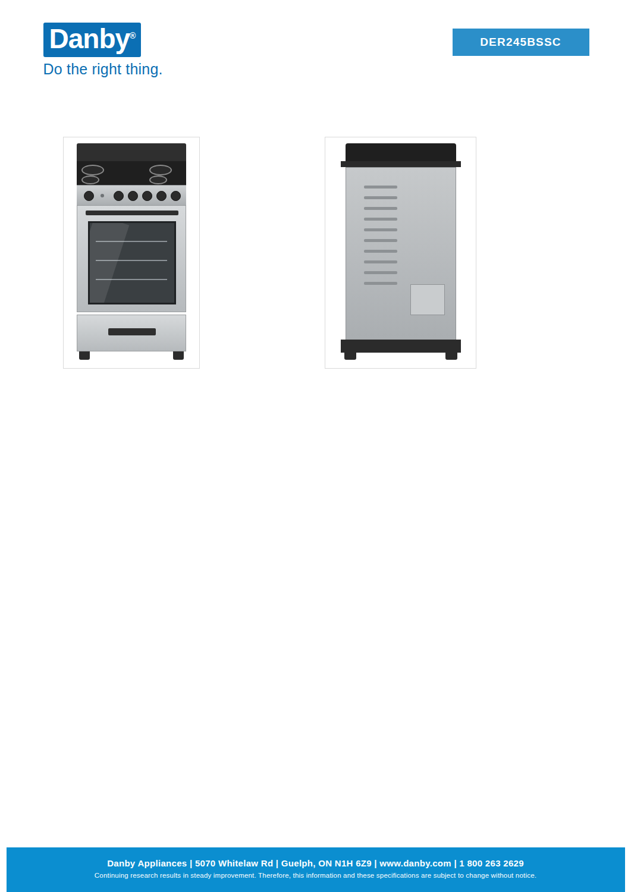Danby®
Do the right thing.
DER245BSSC
Danby Appliances | 5070 Whitelaw Rd | Guelph, ON N1H 6Z9 | www.danby.com | 1 800 263 2629
Continuing research results in steady improvement. Therefore, this information and these specifications are subject to change without notice.